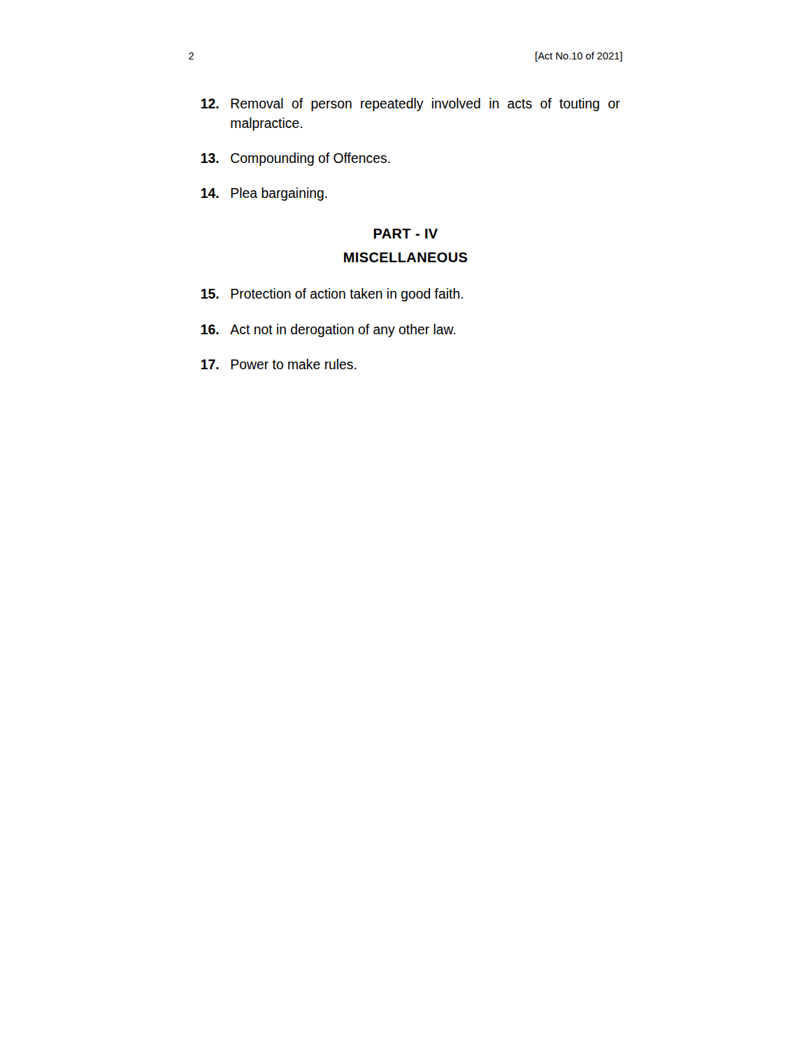2 [Act No.10 of 2021]
12. Removal of person repeatedly involved in acts of touting or malpractice.
13. Compounding of Offences.
14. Plea bargaining.
PART - IV
MISCELLANEOUS
15. Protection of action taken in good faith.
16. Act not in derogation of any other law.
17. Power to make rules.